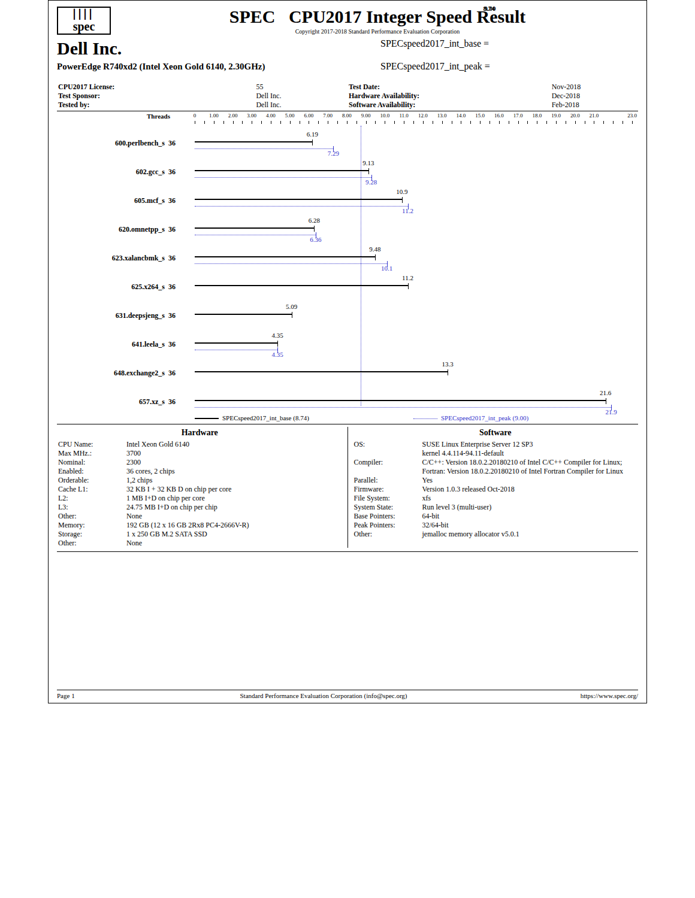⎢⎢⎢⎢
spec
SPEC CPU2017 Integer Speed Result
Copyright 2017-2018 Standard Performance Evaluation Corporation
Dell Inc.
SPECspeed2017_int_base = 8.74
PowerEdge R740xd2 (Intel Xeon Gold 6140, 2.30GHz)
SPECspeed2017_int_peak = 9.00
| CPU2017 License: | 55 |
| Test Sponsor: | Dell Inc. |
| Tested by: | Dell Inc. |
| Test Date: | Nov-2018 |
| Hardware Availability: | Dec-2018 |
| Software Availability: | Feb-2018 |
Threads
0 1.00 2.00 3.00 4.00 5.00 6.00 7.00 8.00 9.00 10.0 11.0 12.0 13.0 14.0 15.0 16.0 17.0 18.0 19.0 20.0 21.0 23.0
600.perlbench_s
36
6.19
7.29
602.gcc_s
36
9.13
9.28
605.mcf_s
36
10.9
11.2
620.omnetpp_s
36
6.28
6.36
623.xalancbmk_s
36
9.48
10.1
625.x264_s
36
11.2
631.deepsjeng_s
36
5.09
641.leela_s
36
4.35
4.35
648.exchange2_s
36
13.3
657.xz_s
36
21.6
21.9
SPECspeed2017_int_base (8.74)
SPECspeed2017_int_peak (9.00)
Hardware
| CPU Name: | Intel Xeon Gold 6140 |
| Max MHz.: | 3700 |
| Nominal: | 2300 |
| Enabled: | 36 cores, 2 chips |
| Orderable: | 1,2 chips |
| Cache L1: | 32 KB I + 32 KB D on chip per core |
| L2: | 1 MB I+D on chip per core |
| L3: | 24.75 MB I+D on chip per chip |
| Other: | None |
| Memory: | 192 GB (12 x 16 GB 2Rx8 PC4-2666V-R) |
| Storage: | 1 x 250 GB M.2 SATA SSD |
| Other: | None |
Software
| OS: | SUSE Linux Enterprise Server 12 SP3 kernel 4.4.114-94.11-default |
| Compiler: | C/C++: Version 18.0.2.20180210 of Intel C/C++ Compiler for Linux; Fortran: Version 18.0.2.20180210 of Intel Fortran Compiler for Linux |
| Parallel: | Yes |
| Firmware: | Version 1.0.3 released Oct-2018 |
| File System: | xfs |
| System State: | Run level 3 (multi-user) |
| Base Pointers: | 64-bit |
| Peak Pointers: | 32/64-bit |
| Other: | jemalloc memory allocator v5.0.1 |
Page 1
Standard Performance Evaluation Corporation (info@spec.org)
https://www.spec.org/